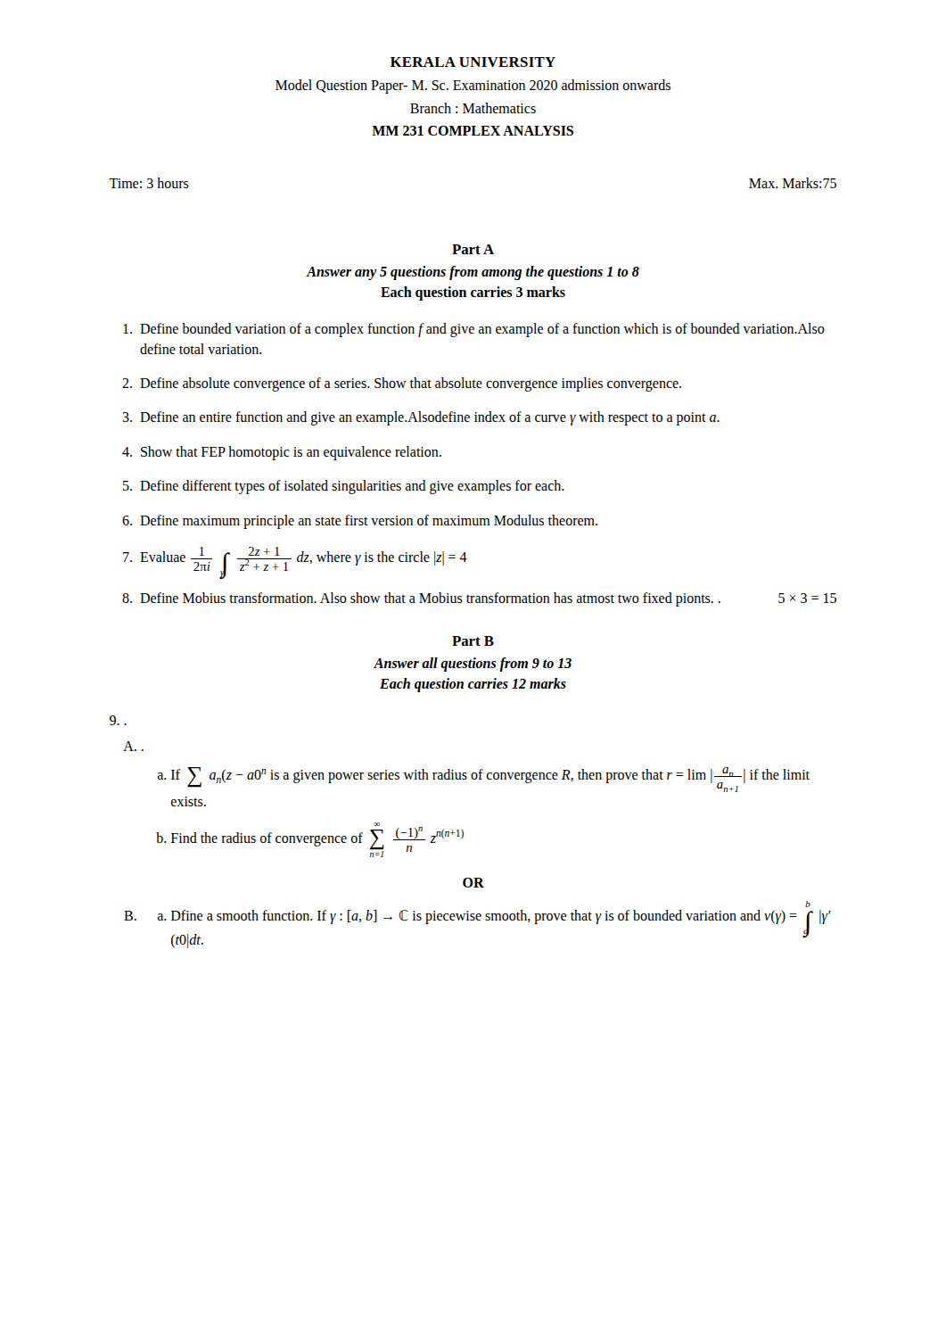KERALA UNIVERSITY
Model Question Paper- M. Sc. Examination 2020 admission onwards
Branch : Mathematics
MM 231 COMPLEX ANALYSIS
Time: 3 hours
Max. Marks:75
Part A
Answer any 5 questions from among the questions 1 to 8
Each question carries 3 marks
Define bounded variation of a complex function f and give an example of a function which is of bounded variation.Also define total variation.
Define absolute convergence of a series. Show that absolute convergence implies convergence.
Define an entire function and give an example.Alsodefine index of a curve γ with respect to a point a.
Show that FEP homotopic is an equivalence relation.
Define different types of isolated singularities and give examples for each.
Define maximum principle an state first version of maximum Modulus theorem.
Evaluae 12πi ∫γ 2z + 1 z2 + z + 1 dz, where γ is the circle |z| = 4
Define Mobius transformation. Also show that a Mobius transformation has atmost two fixed pionts. . 5 × 3 = 15
Part B
Answer all questions from 9 to 13
Each question carries 12 marks
9. .
.
If ∑ an(z − a0n is a given power series with radius of convergence R, then prove that r = lim |an an+1| if the limit exists.
Find the radius of convergence of ∞∑n=1 (−1)n n zn(n+1)
OR
Dfine a smooth function. If γ : [a, b] → ℂ is piecewise smooth, prove that γ is of bounded variation and v(γ) = b∫a |γ′(t0|dt.